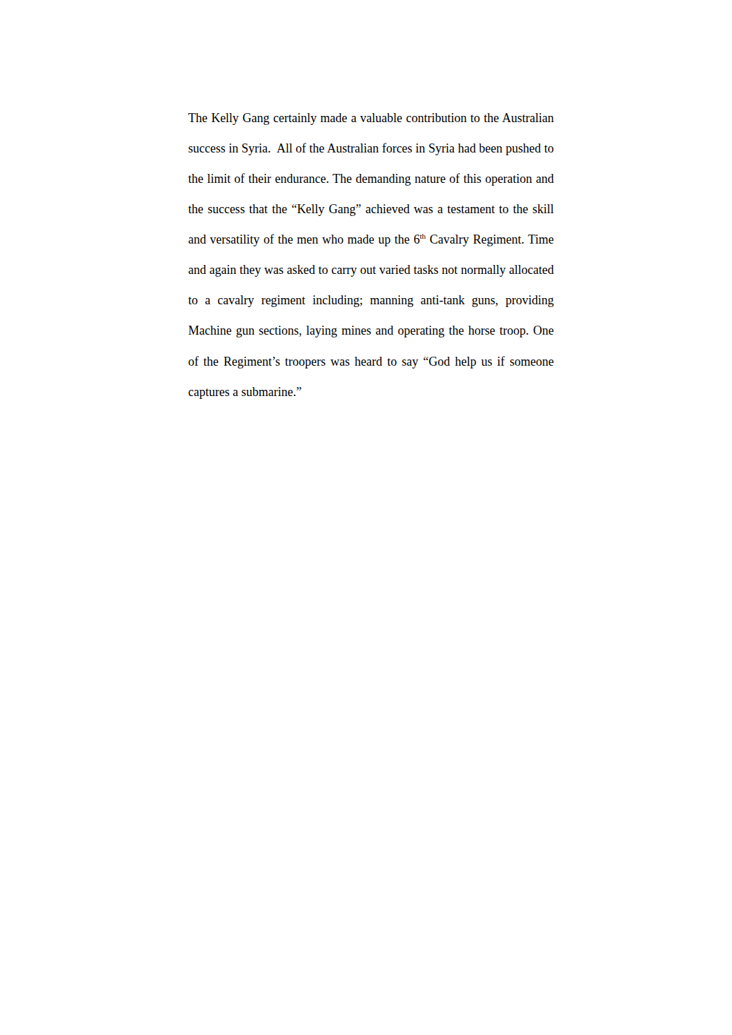The Kelly Gang certainly made a valuable contribution to the Australian success in Syria. All of the Australian forces in Syria had been pushed to the limit of their endurance. The demanding nature of this operation and the success that the “Kelly Gang” achieved was a testament to the skill and versatility of the men who made up the 6th Cavalry Regiment. Time and again they was asked to carry out varied tasks not normally allocated to a cavalry regiment including; manning anti-tank guns, providing Machine gun sections, laying mines and operating the horse troop. One of the Regiment’s troopers was heard to say “God help us if someone captures a submarine.”